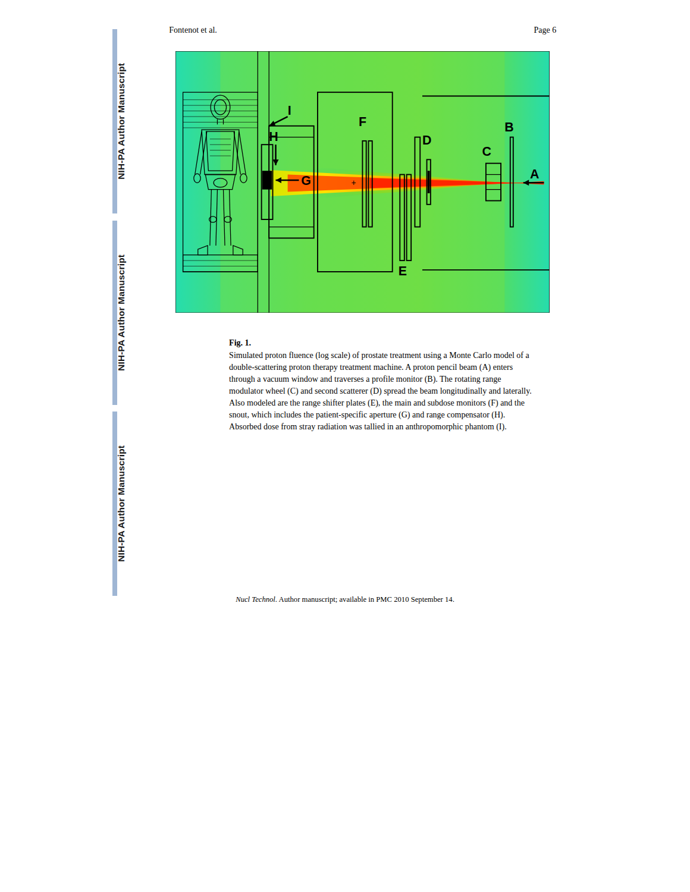NIH-PA Author Manuscript
NIH-PA Author Manuscript
NIH-PA Author Manuscript
Fontenot et al.
Page 6
A B C D E F + G H I
Fig. 1. Simulated proton fluence (log scale) of prostate treatment using a Monte Carlo model of a double-scattering proton therapy treatment machine. A proton pencil beam (A) enters through a vacuum window and traverses a profile monitor (B). The rotating range modulator wheel (C) and second scatterer (D) spread the beam longitudinally and laterally. Also modeled are the range shifter plates (E), the main and subdose monitors (F) and the snout, which includes the patient-specific aperture (G) and range compensator (H). Absorbed dose from stray radiation was tallied in an anthropomorphic phantom (I).
Nucl Technol. Author manuscript; available in PMC 2010 September 14.